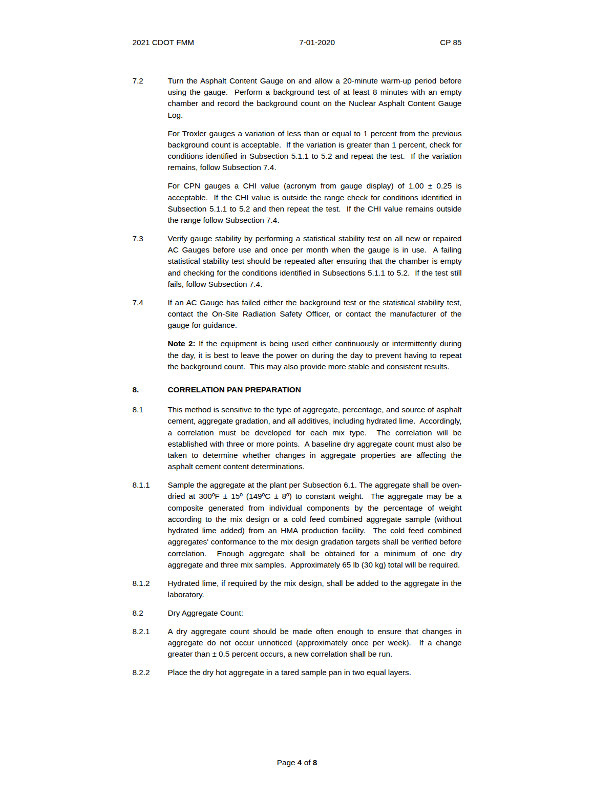2021 CDOT FMM
7-01-2020
CP 85
7.2
Turn the Asphalt Content Gauge on and allow a 20-minute warm-up period before using the gauge. Perform a background test of at least 8 minutes with an empty chamber and record the background count on the Nuclear Asphalt Content Gauge Log.
For Troxler gauges a variation of less than or equal to 1 percent from the previous background count is acceptable. If the variation is greater than 1 percent, check for conditions identified in Subsection 5.1.1 to 5.2 and repeat the test. If the variation remains, follow Subsection 7.4.
For CPN gauges a CHI value (acronym from gauge display) of 1.00 ± 0.25 is acceptable. If the CHI value is outside the range check for conditions identified in Subsection 5.1.1 to 5.2 and then repeat the test. If the CHI value remains outside the range follow Subsection 7.4.
7.3
Verify gauge stability by performing a statistical stability test on all new or repaired AC Gauges before use and once per month when the gauge is in use. A failing statistical stability test should be repeated after ensuring that the chamber is empty and checking for the conditions identified in Subsections 5.1.1 to 5.2. If the test still fails, follow Subsection 7.4.
7.4
If an AC Gauge has failed either the background test or the statistical stability test, contact the On-Site Radiation Safety Officer, or contact the manufacturer of the gauge for guidance.
Note 2: If the equipment is being used either continuously or intermittently during the day, it is best to leave the power on during the day to prevent having to repeat the background count. This may also provide more stable and consistent results.
8.
CORRELATION PAN PREPARATION
8.1
This method is sensitive to the type of aggregate, percentage, and source of asphalt cement, aggregate gradation, and all additives, including hydrated lime. Accordingly, a correlation must be developed for each mix type. The correlation will be established with three or more points. A baseline dry aggregate count must also be taken to determine whether changes in aggregate properties are affecting the asphalt cement content determinations.
8.1.1
Sample the aggregate at the plant per Subsection 6.1. The aggregate shall be oven-dried at 300ºF ± 15º (149ºC ± 8º) to constant weight. The aggregate may be a composite generated from individual components by the percentage of weight according to the mix design or a cold feed combined aggregate sample (without hydrated lime added) from an HMA production facility. The cold feed combined aggregates' conformance to the mix design gradation targets shall be verified before correlation. Enough aggregate shall be obtained for a minimum of one dry aggregate and three mix samples. Approximately 65 lb (30 kg) total will be required.
8.1.2
Hydrated lime, if required by the mix design, shall be added to the aggregate in the laboratory.
8.2
Dry Aggregate Count:
8.2.1
A dry aggregate count should be made often enough to ensure that changes in aggregate do not occur unnoticed (approximately once per week). If a change greater than ± 0.5 percent occurs, a new correlation shall be run.
8.2.2
Place the dry hot aggregate in a tared sample pan in two equal layers.
Page 4 of 8